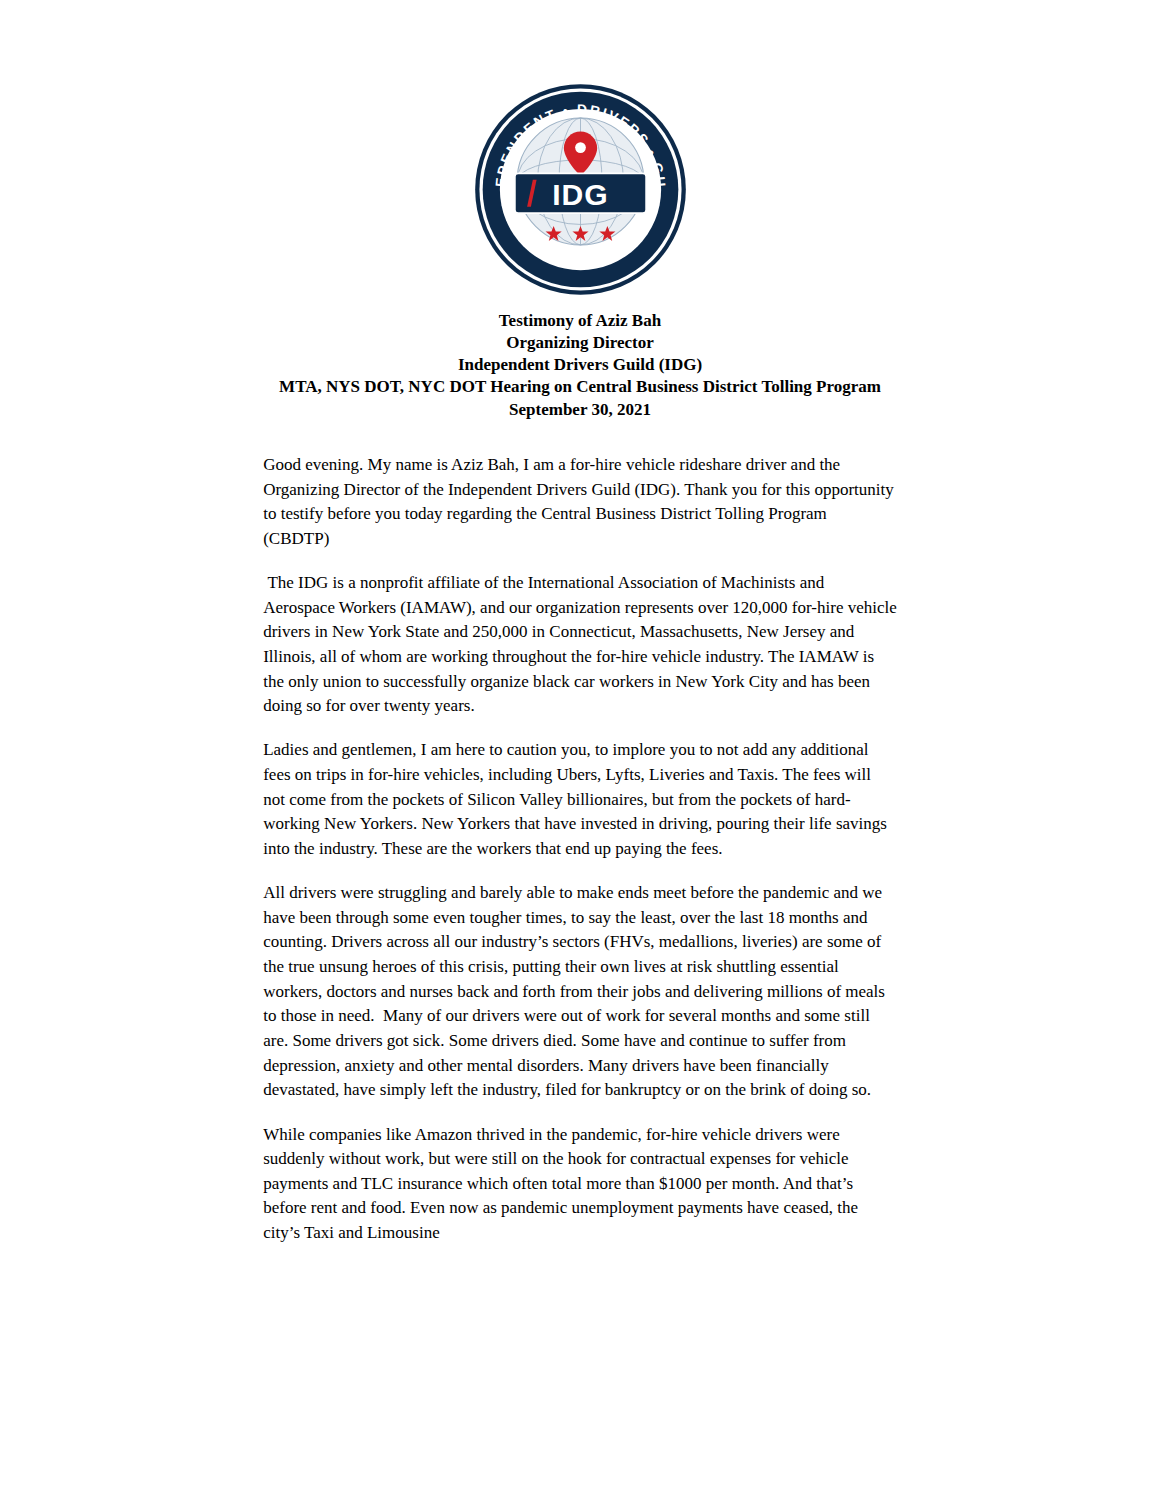INDEPENDENT • DRIVERS • GUILD NEW YORK IDG
Testimony of Aziz Bah
Organizing Director
Independent Drivers Guild (IDG)
MTA, NYS DOT, NYC DOT Hearing on Central Business District Tolling Program
September 30, 2021
Good evening. My name is Aziz Bah, I am a for-hire vehicle rideshare driver and the Organizing Director of the Independent Drivers Guild (IDG). Thank you for this opportunity to testify before you today regarding the Central Business District Tolling Program (CBDTP)
The IDG is a nonprofit affiliate of the International Association of Machinists and Aerospace Workers (IAMAW), and our organization represents over 120,000 for-hire vehicle drivers in New York State and 250,000 in Connecticut, Massachusetts, New Jersey and Illinois, all of whom are working throughout the for-hire vehicle industry. The IAMAW is the only union to successfully organize black car workers in New York City and has been doing so for over twenty years.
Ladies and gentlemen, I am here to caution you, to implore you to not add any additional fees on trips in for-hire vehicles, including Ubers, Lyfts, Liveries and Taxis. The fees will not come from the pockets of Silicon Valley billionaires, but from the pockets of hard-working New Yorkers. New Yorkers that have invested in driving, pouring their life savings into the industry. These are the workers that end up paying the fees.
All drivers were struggling and barely able to make ends meet before the pandemic and we have been through some even tougher times, to say the least, over the last 18 months and counting. Drivers across all our industry’s sectors (FHVs, medallions, liveries) are some of the true unsung heroes of this crisis, putting their own lives at risk shuttling essential workers, doctors and nurses back and forth from their jobs and delivering millions of meals to those in need. Many of our drivers were out of work for several months and some still are. Some drivers got sick. Some drivers died. Some have and continue to suffer from depression, anxiety and other mental disorders. Many drivers have been financially devastated, have simply left the industry, filed for bankruptcy or on the brink of doing so.
While companies like Amazon thrived in the pandemic, for-hire vehicle drivers were suddenly without work, but were still on the hook for contractual expenses for vehicle payments and TLC insurance which often total more than $1000 per month. And that’s before rent and food. Even now as pandemic unemployment payments have ceased, the city’s Taxi and Limousine